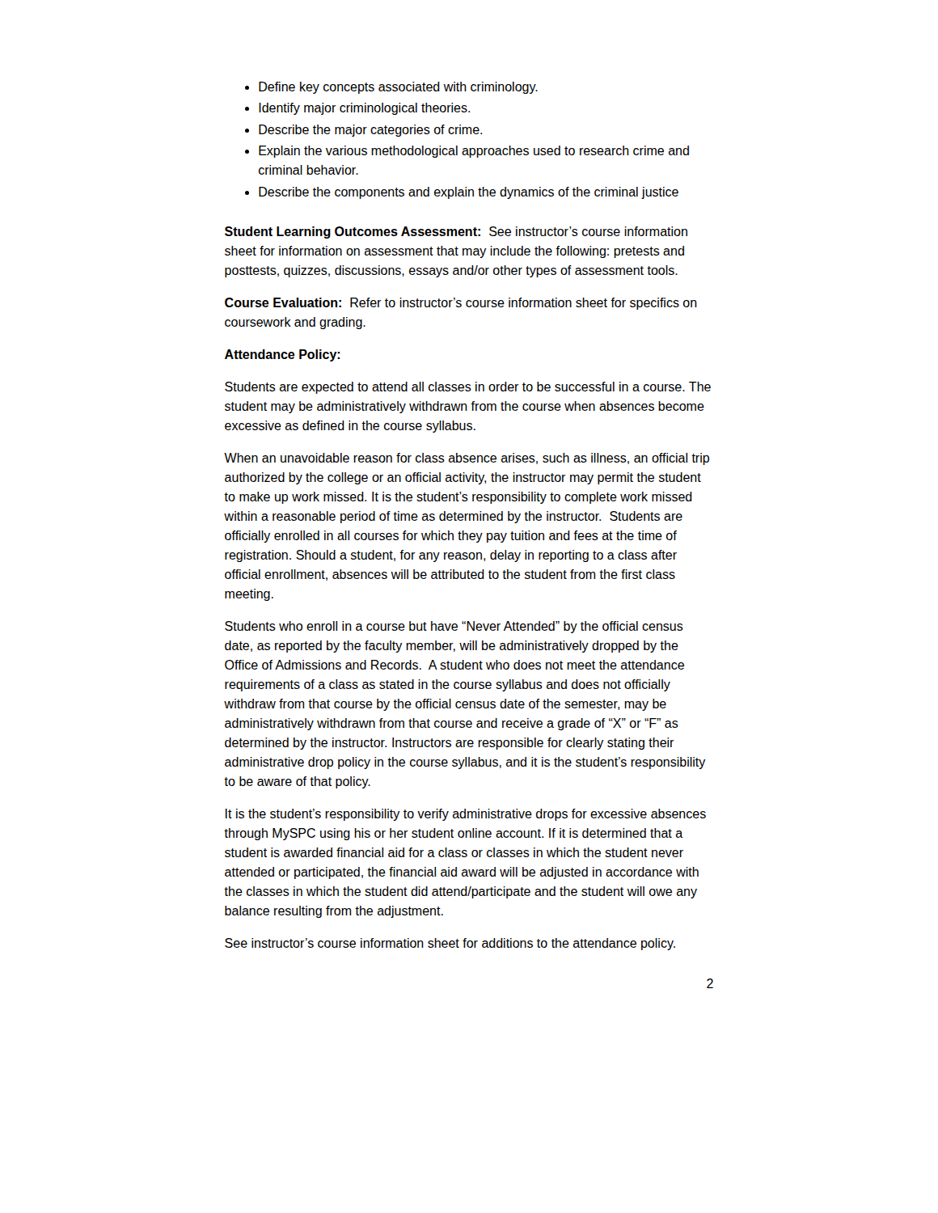Define key concepts associated with criminology.
Identify major criminological theories.
Describe the major categories of crime.
Explain the various methodological approaches used to research crime and criminal behavior.
Describe the components and explain the dynamics of the criminal justice
Student Learning Outcomes Assessment: See instructor’s course information sheet for information on assessment that may include the following: pretests and posttests, quizzes, discussions, essays and/or other types of assessment tools.
Course Evaluation: Refer to instructor’s course information sheet for specifics on coursework and grading.
Attendance Policy:
Students are expected to attend all classes in order to be successful in a course. The student may be administratively withdrawn from the course when absences become excessive as defined in the course syllabus.
When an unavoidable reason for class absence arises, such as illness, an official trip authorized by the college or an official activity, the instructor may permit the student to make up work missed. It is the student’s responsibility to complete work missed within a reasonable period of time as determined by the instructor. Students are officially enrolled in all courses for which they pay tuition and fees at the time of registration. Should a student, for any reason, delay in reporting to a class after official enrollment, absences will be attributed to the student from the first class meeting.
Students who enroll in a course but have “Never Attended” by the official census date, as reported by the faculty member, will be administratively dropped by the Office of Admissions and Records. A student who does not meet the attendance requirements of a class as stated in the course syllabus and does not officially withdraw from that course by the official census date of the semester, may be administratively withdrawn from that course and receive a grade of “X” or “F” as determined by the instructor. Instructors are responsible for clearly stating their administrative drop policy in the course syllabus, and it is the student’s responsibility to be aware of that policy.
It is the student’s responsibility to verify administrative drops for excessive absences through MySPC using his or her student online account. If it is determined that a student is awarded financial aid for a class or classes in which the student never attended or participated, the financial aid award will be adjusted in accordance with the classes in which the student did attend/participate and the student will owe any balance resulting from the adjustment.
See instructor’s course information sheet for additions to the attendance policy.
2